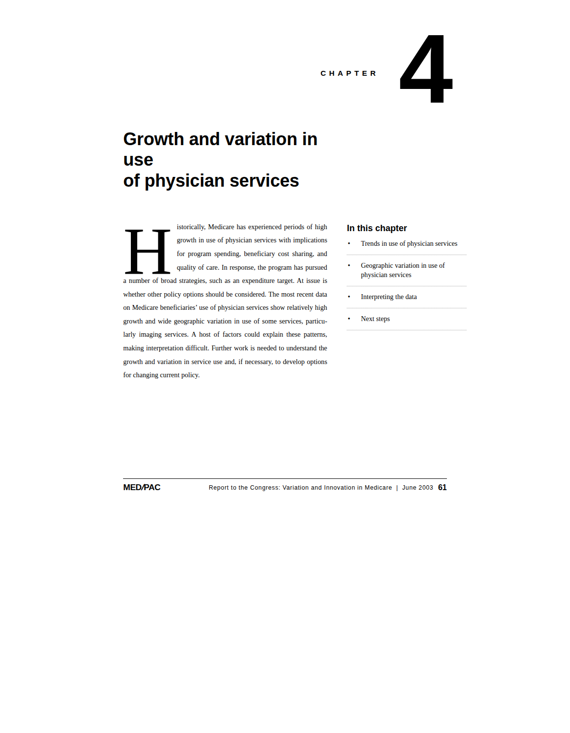Chapter
4
Growth and variation in use
of physician services
Historically, Medicare has experienced periods of high growth in use of physician services with implications for program spending, beneficiary cost sharing, and quality of care. In response, the program has pursued a number of broad strategies, such as an expenditure target. At issue is whether other policy options should be considered. The most recent data on Medicare beneficiaries’ use of physician services show relatively high growth and wide geographic variation in use of some services, particularly imaging services. A host of factors could explain these patterns, making interpretation difficult. Further work is needed to understand the growth and variation in service use and, if necessary, to develop options for changing current policy.
In this chapter
Trends in use of physician services
Geographic variation in use of physician services
Interpreting the data
Next steps
MED/PAC
Report to the Congress: Variation and Innovation in Medicare | June 200361